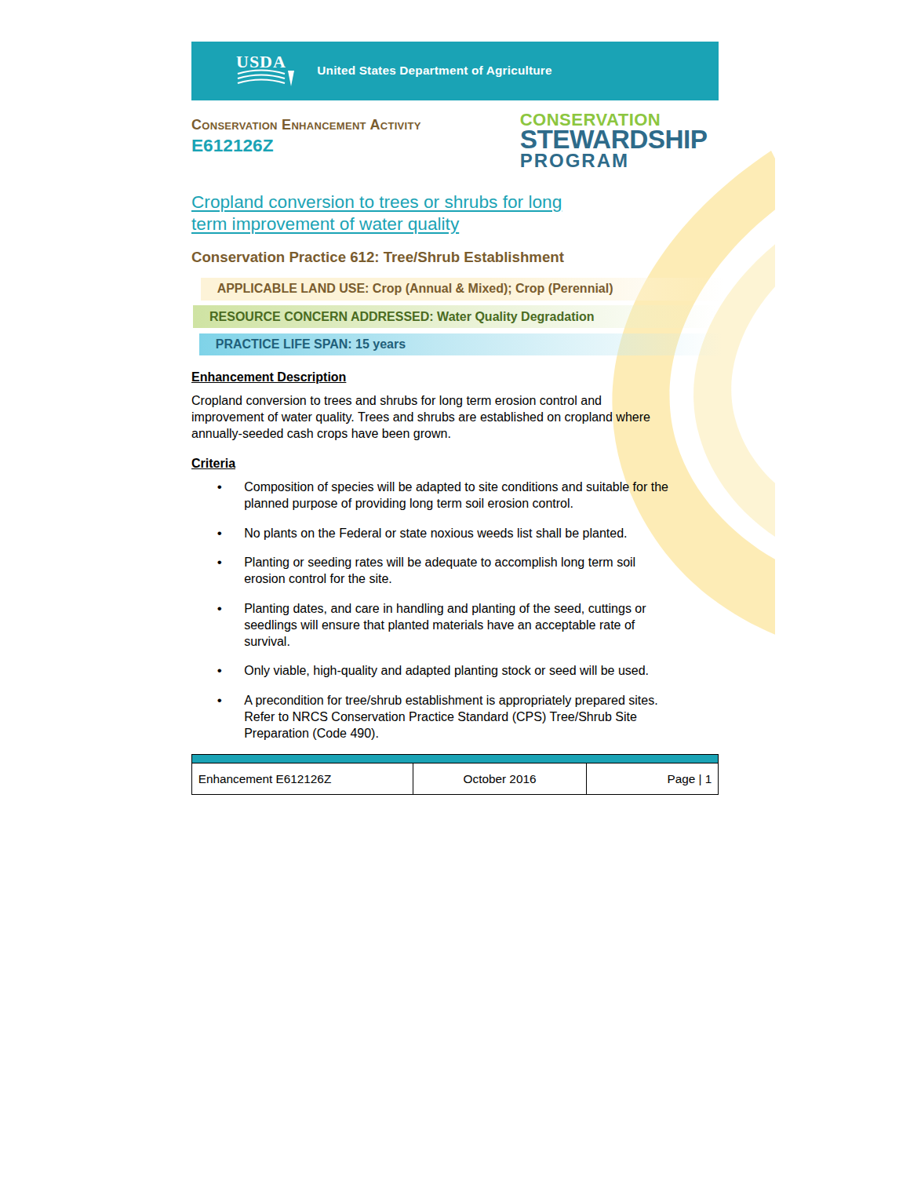USDA United States Department of Agriculture
Conservation Enhancement Activity
E612126Z
CONSERVATION
STEWARDSHIP
PROGRAM
Cropland conversion to trees or shrubs for long term improvement of water quality
Conservation Practice 612: Tree/Shrub Establishment
APPLICABLE LAND USE: Crop (Annual & Mixed); Crop (Perennial)
RESOURCE CONCERN ADDRESSED: Water Quality Degradation
PRACTICE LIFE SPAN: 15 years
Enhancement Description
Cropland conversion to trees and shrubs for long term erosion control and improvement of water quality. Trees and shrubs are established on cropland where annually-seeded cash crops have been grown.
Criteria
Composition of species will be adapted to site conditions and suitable for the planned purpose of providing long term soil erosion control.
No plants on the Federal or state noxious weeds list shall be planted.
Planting or seeding rates will be adequate to accomplish long term soil erosion control for the site.
Planting dates, and care in handling and planting of the seed, cuttings or seedlings will ensure that planted materials have an acceptable rate of survival.
Only viable, high-quality and adapted planting stock or seed will be used.
A precondition for tree/shrub establishment is appropriately prepared sites. Refer to NRCS Conservation Practice Standard (CPS) Tree/Shrub Site Preparation (Code 490).
| Enhancement E612126Z | October 2016 | Page / 1 |